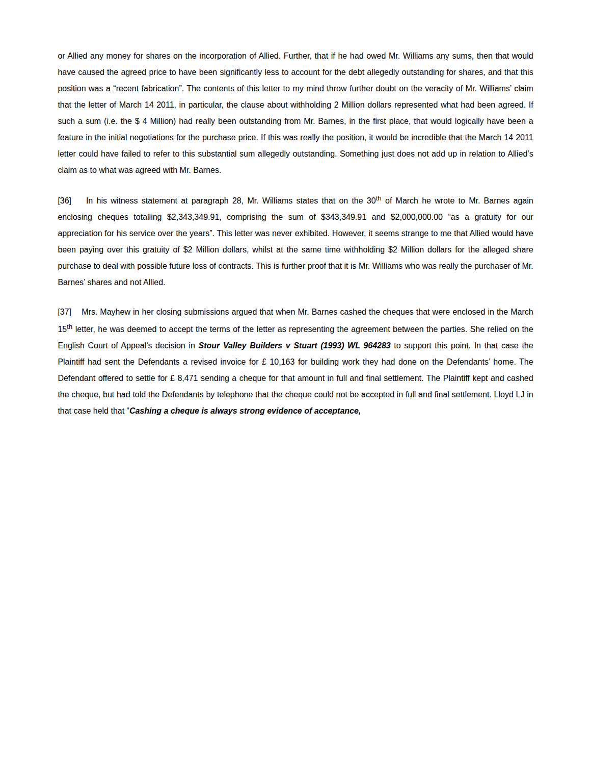or Allied any money for shares on the incorporation of Allied. Further, that if he had owed Mr. Williams any sums, then that would have caused the agreed price to have been significantly less to account for the debt allegedly outstanding for shares, and that this position was a “recent fabrication”. The contents of this letter to my mind throw further doubt on the veracity of Mr. Williams’ claim that the letter of March 14 2011, in particular, the clause about withholding 2 Million dollars represented what had been agreed. If such a sum (i.e. the $ 4 Million) had really been outstanding from Mr. Barnes, in the first place, that would logically have been a feature in the initial negotiations for the purchase price. If this was really the position, it would be incredible that the March 14 2011 letter could have failed to refer to this substantial sum allegedly outstanding. Something just does not add up in relation to Allied’s claim as to what was agreed with Mr. Barnes.
[36] In his witness statement at paragraph 28, Mr. Williams states that on the 30th of March he wrote to Mr. Barnes again enclosing cheques totalling $2,343,349.91, comprising the sum of $343,349.91 and $2,000,000.00 “as a gratuity for our appreciation for his service over the years”. This letter was never exhibited. However, it seems strange to me that Allied would have been paying over this gratuity of $2 Million dollars, whilst at the same time withholding $2 Million dollars for the alleged share purchase to deal with possible future loss of contracts. This is further proof that it is Mr. Williams who was really the purchaser of Mr. Barnes’ shares and not Allied.
[37] Mrs. Mayhew in her closing submissions argued that when Mr. Barnes cashed the cheques that were enclosed in the March 15th letter, he was deemed to accept the terms of the letter as representing the agreement between the parties. She relied on the English Court of Appeal’s decision in Stour Valley Builders v Stuart (1993) WL 964283 to support this point. In that case the Plaintiff had sent the Defendants a revised invoice for £ 10,163 for building work they had done on the Defendants’ home. The Defendant offered to settle for £ 8,471 sending a cheque for that amount in full and final settlement. The Plaintiff kept and cashed the cheque, but had told the Defendants by telephone that the cheque could not be accepted in full and final settlement. Lloyd LJ in that case held that “Cashing a cheque is always strong evidence of acceptance,